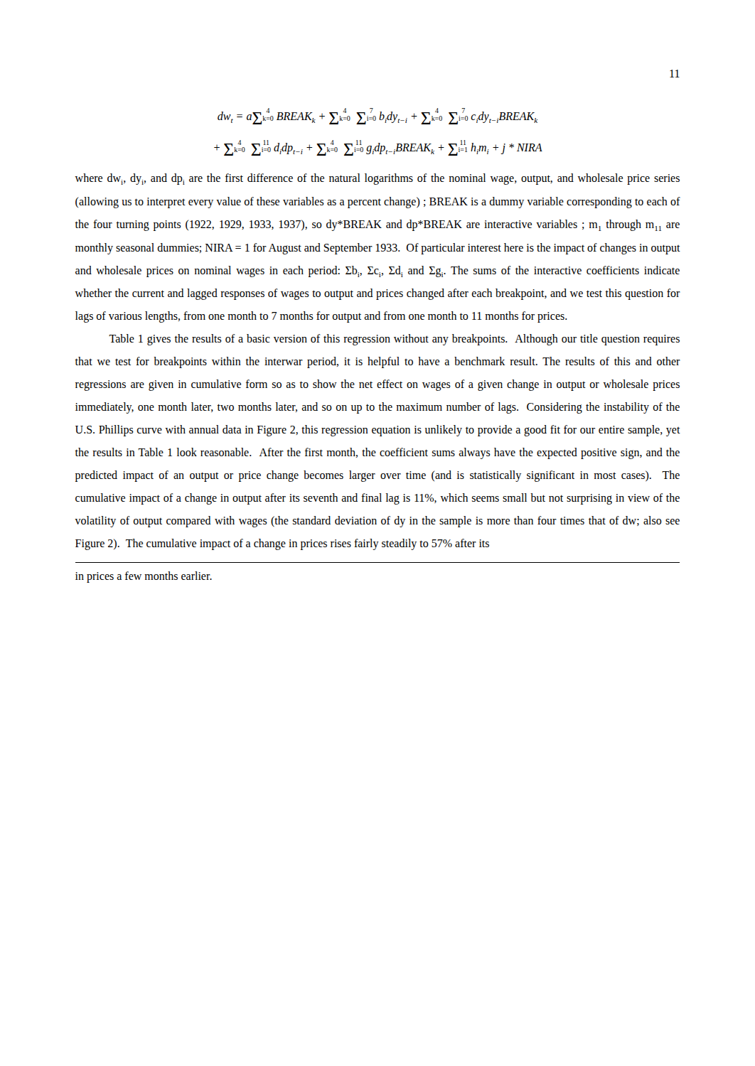11
dwt = aΣ 4 k=0 BREAKk + Σ 4 k=0 Σ 7 i=0 bidyt−i + Σ 4 k=0 Σ 7 i=0 cidyt−iBREAKk
+ Σ 4 k=0 Σ 11 i=0 didpt−i + Σ 4 k=0 Σ 11 i=0 gidpt−iBREAKk + Σ 11 i=1 himi + j * NIRA
where dwi, dyi, and dpi are the first difference of the natural logarithms of the nominal wage, output, and wholesale price series (allowing us to interpret every value of these variables as a percent change) ; BREAK is a dummy variable corresponding to each of the four turning points (1922, 1929, 1933, 1937), so dy*BREAK and dp*BREAK are interactive variables ; m1 through m11 are monthly seasonal dummies; NIRA = 1 for August and September 1933. Of particular interest here is the impact of changes in output and wholesale prices on nominal wages in each period: Σbi, Σci, Σdi and Σgi. The sums of the interactive coefficients indicate whether the current and lagged responses of wages to output and prices changed after each breakpoint, and we test this question for lags of various lengths, from one month to 7 months for output and from one month to 11 months for prices.
Table 1 gives the results of a basic version of this regression without any breakpoints. Although our title question requires that we test for breakpoints within the interwar period, it is helpful to have a benchmark result. The results of this and other regressions are given in cumulative form so as to show the net effect on wages of a given change in output or wholesale prices immediately, one month later, two months later, and so on up to the maximum number of lags. Considering the instability of the U.S. Phillips curve with annual data in Figure 2, this regression equation is unlikely to provide a good fit for our entire sample, yet the results in Table 1 look reasonable. After the first month, the coefficient sums always have the expected positive sign, and the predicted impact of an output or price change becomes larger over time (and is statistically significant in most cases). The cumulative impact of a change in output after its seventh and final lag is 11%, which seems small but not surprising in view of the volatility of output compared with wages (the standard deviation of dy in the sample is more than four times that of dw; also see Figure 2). The cumulative impact of a change in prices rises fairly steadily to 57% after its
in prices a few months earlier.